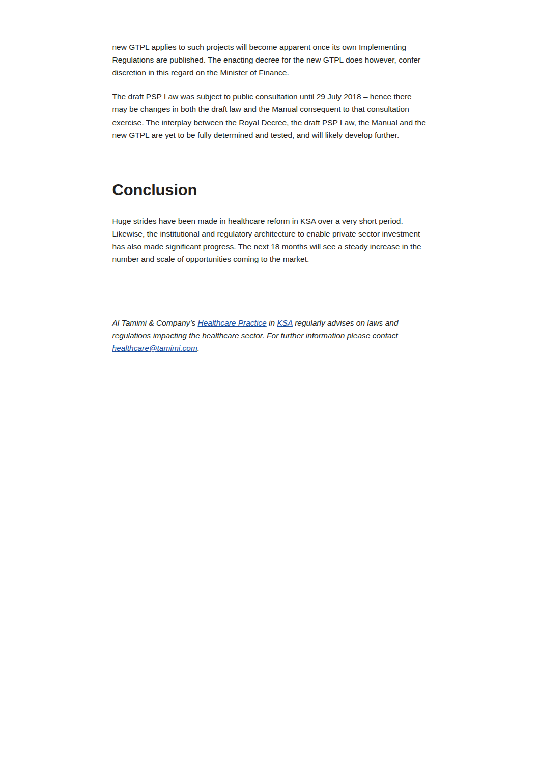new GTPL applies to such projects will become apparent once its own Implementing Regulations are published. The enacting decree for the new GTPL does however, confer discretion in this regard on the Minister of Finance.
The draft PSP Law was subject to public consultation until 29 July 2018 – hence there may be changes in both the draft law and the Manual consequent to that consultation exercise. The interplay between the Royal Decree, the draft PSP Law, the Manual and the new GTPL are yet to be fully determined and tested, and will likely develop further.
Conclusion
Huge strides have been made in healthcare reform in KSA over a very short period. Likewise, the institutional and regulatory architecture to enable private sector investment has also made significant progress. The next 18 months will see a steady increase in the number and scale of opportunities coming to the market.
Al Tamimi & Company’s Healthcare Practice in KSA regularly advises on laws and regulations impacting the healthcare sector. For further information please contact healthcare@tamimi.com.